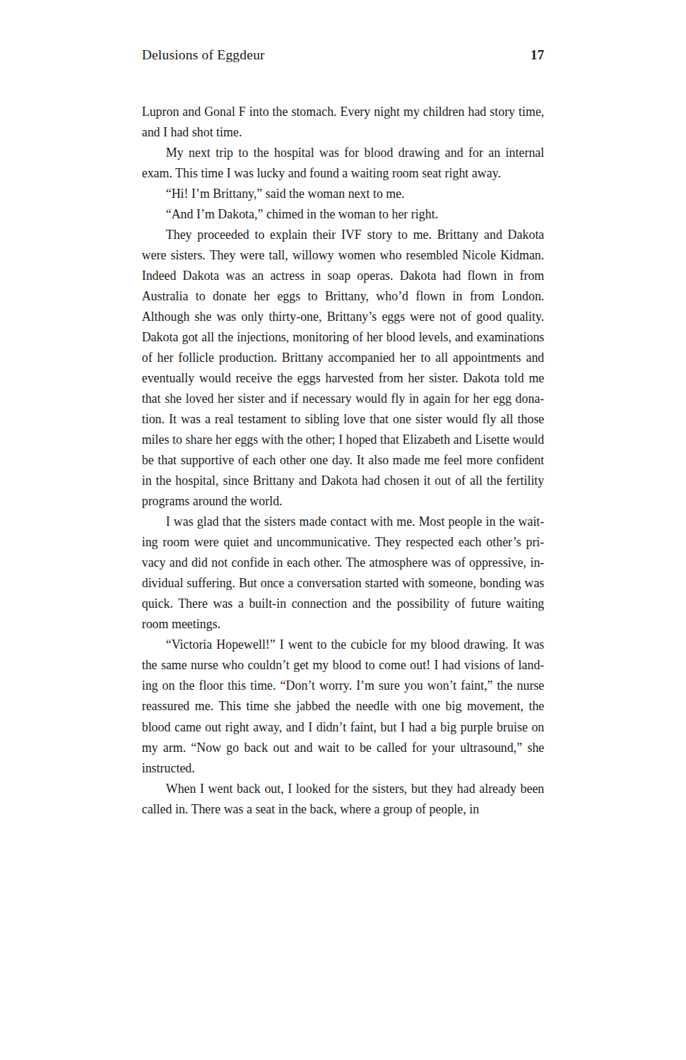Delusions of Eggdeur 17
Lupron and Gonal F into the stomach. Every night my children had story time, and I had shot time.
My next trip to the hospital was for blood drawing and for an internal exam. This time I was lucky and found a waiting room seat right away.
“Hi! I’m Brittany,” said the woman next to me.
“And I’m Dakota,” chimed in the woman to her right.
They proceeded to explain their IVF story to me. Brittany and Dakota were sisters. They were tall, willowy women who resembled Nicole Kidman. Indeed Dakota was an actress in soap operas. Dakota had flown in from Australia to donate her eggs to Brittany, who’d flown in from London. Although she was only thirty-one, Brittany’s eggs were not of good quality. Dakota got all the injections, monitoring of her blood levels, and examinations of her follicle production. Brittany accompanied her to all appointments and eventually would receive the eggs harvested from her sister. Dakota told me that she loved her sister and if necessary would fly in again for her egg donation. It was a real testament to sibling love that one sister would fly all those miles to share her eggs with the other; I hoped that Elizabeth and Lisette would be that supportive of each other one day. It also made me feel more confident in the hospital, since Brittany and Dakota had chosen it out of all the fertility programs around the world.
I was glad that the sisters made contact with me. Most people in the waiting room were quiet and uncommunicative. They respected each other’s privacy and did not confide in each other. The atmosphere was of oppressive, individual suffering. But once a conversation started with someone, bonding was quick. There was a built-in connection and the possibility of future waiting room meetings.
“Victoria Hopewell!” I went to the cubicle for my blood drawing. It was the same nurse who couldn’t get my blood to come out! I had visions of landing on the floor this time. “Don’t worry. I’m sure you won’t faint,” the nurse reassured me. This time she jabbed the needle with one big movement, the blood came out right away, and I didn’t faint, but I had a big purple bruise on my arm. “Now go back out and wait to be called for your ultrasound,” she instructed.
When I went back out, I looked for the sisters, but they had already been called in. There was a seat in the back, where a group of people, in